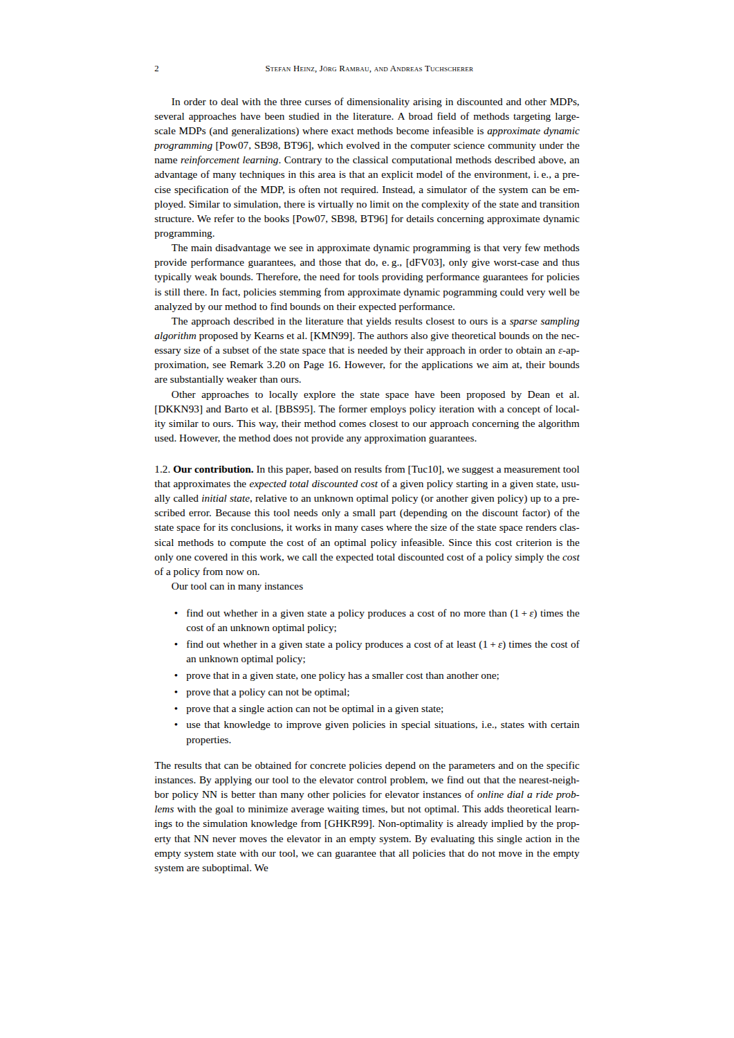2 Stefan Heinz, Jörg Rambau, and Andreas Tuchscherer
In order to deal with the three curses of dimensionality arising in discounted and other MDPs, several approaches have been studied in the literature. A broad field of methods targeting large-scale MDPs (and generalizations) where exact methods become infeasible is approximate dynamic programming [Pow07, SB98, BT96], which evolved in the computer science community under the name reinforcement learning. Contrary to the classical computational methods described above, an advantage of many techniques in this area is that an explicit model of the environment, i. e., a precise specification of the MDP, is often not required. Instead, a simulator of the system can be employed. Similar to simulation, there is virtually no limit on the complexity of the state and transition structure. We refer to the books [Pow07, SB98, BT96] for details concerning approximate dynamic programming.
The main disadvantage we see in approximate dynamic programming is that very few methods provide performance guarantees, and those that do, e. g., [dFV03], only give worst-case and thus typically weak bounds. Therefore, the need for tools providing performance guarantees for policies is still there. In fact, policies stemming from approximate dynamic pogramming could very well be analyzed by our method to find bounds on their expected performance.
The approach described in the literature that yields results closest to ours is a sparse sampling algorithm proposed by Kearns et al. [KMN99]. The authors also give theoretical bounds on the necessary size of a subset of the state space that is needed by their approach in order to obtain an ε-approximation, see Remark 3.20 on Page 16. However, for the applications we aim at, their bounds are substantially weaker than ours.
Other approaches to locally explore the state space have been proposed by Dean et al. [DKKN93] and Barto et al. [BBS95]. The former employs policy iteration with a concept of locality similar to ours. This way, their method comes closest to our approach concerning the algorithm used. However, the method does not provide any approximation guarantees.
1.2. Our contribution. In this paper, based on results from [Tuc10], we suggest a measurement tool that approximates the expected total discounted cost of a given policy starting in a given state, usually called initial state, relative to an unknown optimal policy (or another given policy) up to a prescribed error. Because this tool needs only a small part (depending on the discount factor) of the state space for its conclusions, it works in many cases where the size of the state space renders classical methods to compute the cost of an optimal policy infeasible. Since this cost criterion is the only one covered in this work, we call the expected total discounted cost of a policy simply the cost of a policy from now on.
Our tool can in many instances
find out whether in a given state a policy produces a cost of no more than (1 + ε) times the cost of an unknown optimal policy;
find out whether in a given state a policy produces a cost of at least (1 + ε) times the cost of an unknown optimal policy;
prove that in a given state, one policy has a smaller cost than another one;
prove that a policy can not be optimal;
prove that a single action can not be optimal in a given state;
use that knowledge to improve given policies in special situations, i.e., states with certain properties.
The results that can be obtained for concrete policies depend on the parameters and on the specific instances. By applying our tool to the elevator control problem, we find out that the nearest-neighbor policy NN is better than many other policies for elevator instances of online dial a ride problems with the goal to minimize average waiting times, but not optimal. This adds theoretical learnings to the simulation knowledge from [GHKR99]. Non-optimality is already implied by the property that NN never moves the elevator in an empty system. By evaluating this single action in the empty system state with our tool, we can guarantee that all policies that do not move in the empty system are suboptimal. We